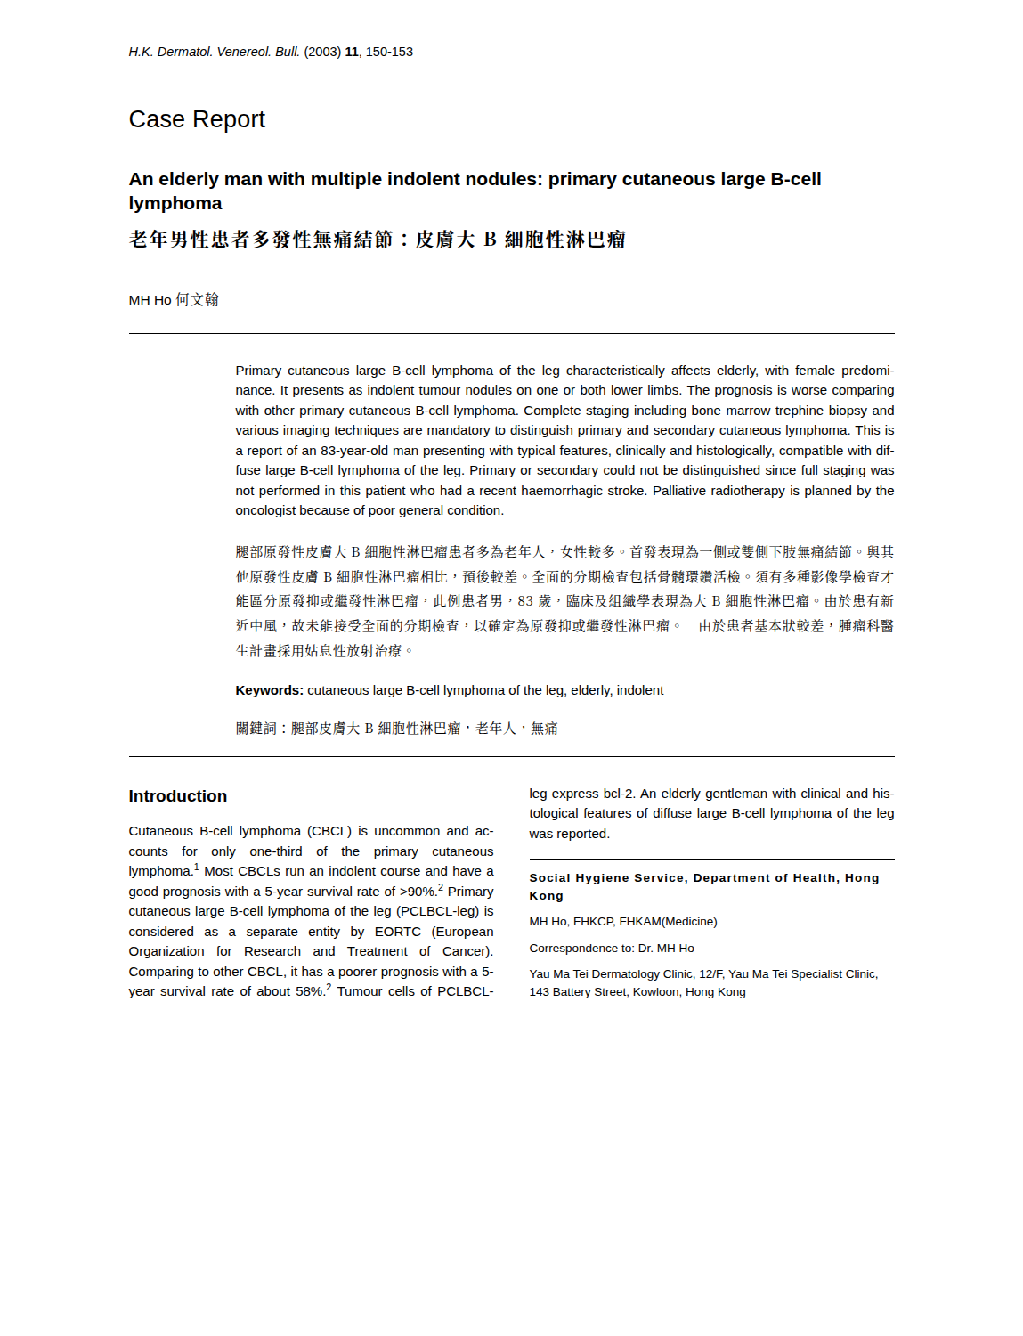H.K. Dermatol. Venereol. Bull. (2003) 11, 150-153
Case Report
An elderly man with multiple indolent nodules: primary cutaneous large B-cell lymphoma
老年男性患者多發性無痛結節：皮膚大 B 細胞性淋巴瘤
MH Ho 何文翰
Primary cutaneous large B-cell lymphoma of the leg characteristically affects elderly, with female predominance. It presents as indolent tumour nodules on one or both lower limbs. The prognosis is worse comparing with other primary cutaneous B-cell lymphoma. Complete staging including bone marrow trephine biopsy and various imaging techniques are mandatory to distinguish primary and secondary cutaneous lymphoma. This is a report of an 83-year-old man presenting with typical features, clinically and histologically, compatible with diffuse large B-cell lymphoma of the leg. Primary or secondary could not be distinguished since full staging was not performed in this patient who had a recent haemorrhagic stroke. Palliative radiotherapy is planned by the oncologist because of poor general condition.
腿部原發性皮膚大 B 細胞性淋巴瘤患者多為老年人，女性較多。首發表現為一側或雙側下肢無痛結節。與其他原發性皮膚 B 細胞性淋巴瘤相比，預後較差。全面的分期檢查包括骨髓環鑽活檢。須有多種影像學檢查才能區分原發抑或繼發性淋巴瘤，此例患者男，83 歲，臨床及組織學表現為大 B 細胞性淋巴瘤。由於患有新近中風，故未能接受全面的分期檢查，以確定為原發抑或繼發性淋巴瘤。　由於患者基本狀較差，腫瘤科醫生計畫採用姑息性放射治療。
Keywords: cutaneous large B-cell lymphoma of the leg, elderly, indolent
關鍵詞：腿部皮膚大 B 細胞性淋巴瘤，老年人，無痛
Introduction
Cutaneous B-cell lymphoma (CBCL) is uncommon and accounts for only one-third of the primary cutaneous lymphoma.1 Most CBCLs run an indolent course and have a good prognosis with a 5-year survival rate of >90%.2 Primary cutaneous large B-cell lymphoma of the leg (PCLBCL-leg) is considered as a separate entity by EORTC (European Organization for Research and Treatment of Cancer). Comparing to other CBCL, it has a poorer prognosis with a 5-year survival rate of about 58%.2 Tumour cells of PCLBCL-leg express bcl-2. An elderly gentleman with clinical and histological features of diffuse large B-cell lymphoma of the leg was reported.
Social Hygiene Service, Department of Health, Hong Kong
MH Ho, FHKCP, FHKAM(Medicine)
Correspondence to: Dr. MH Ho
Yau Ma Tei Dermatology Clinic, 12/F, Yau Ma Tei Specialist Clinic, 143 Battery Street, Kowloon, Hong Kong